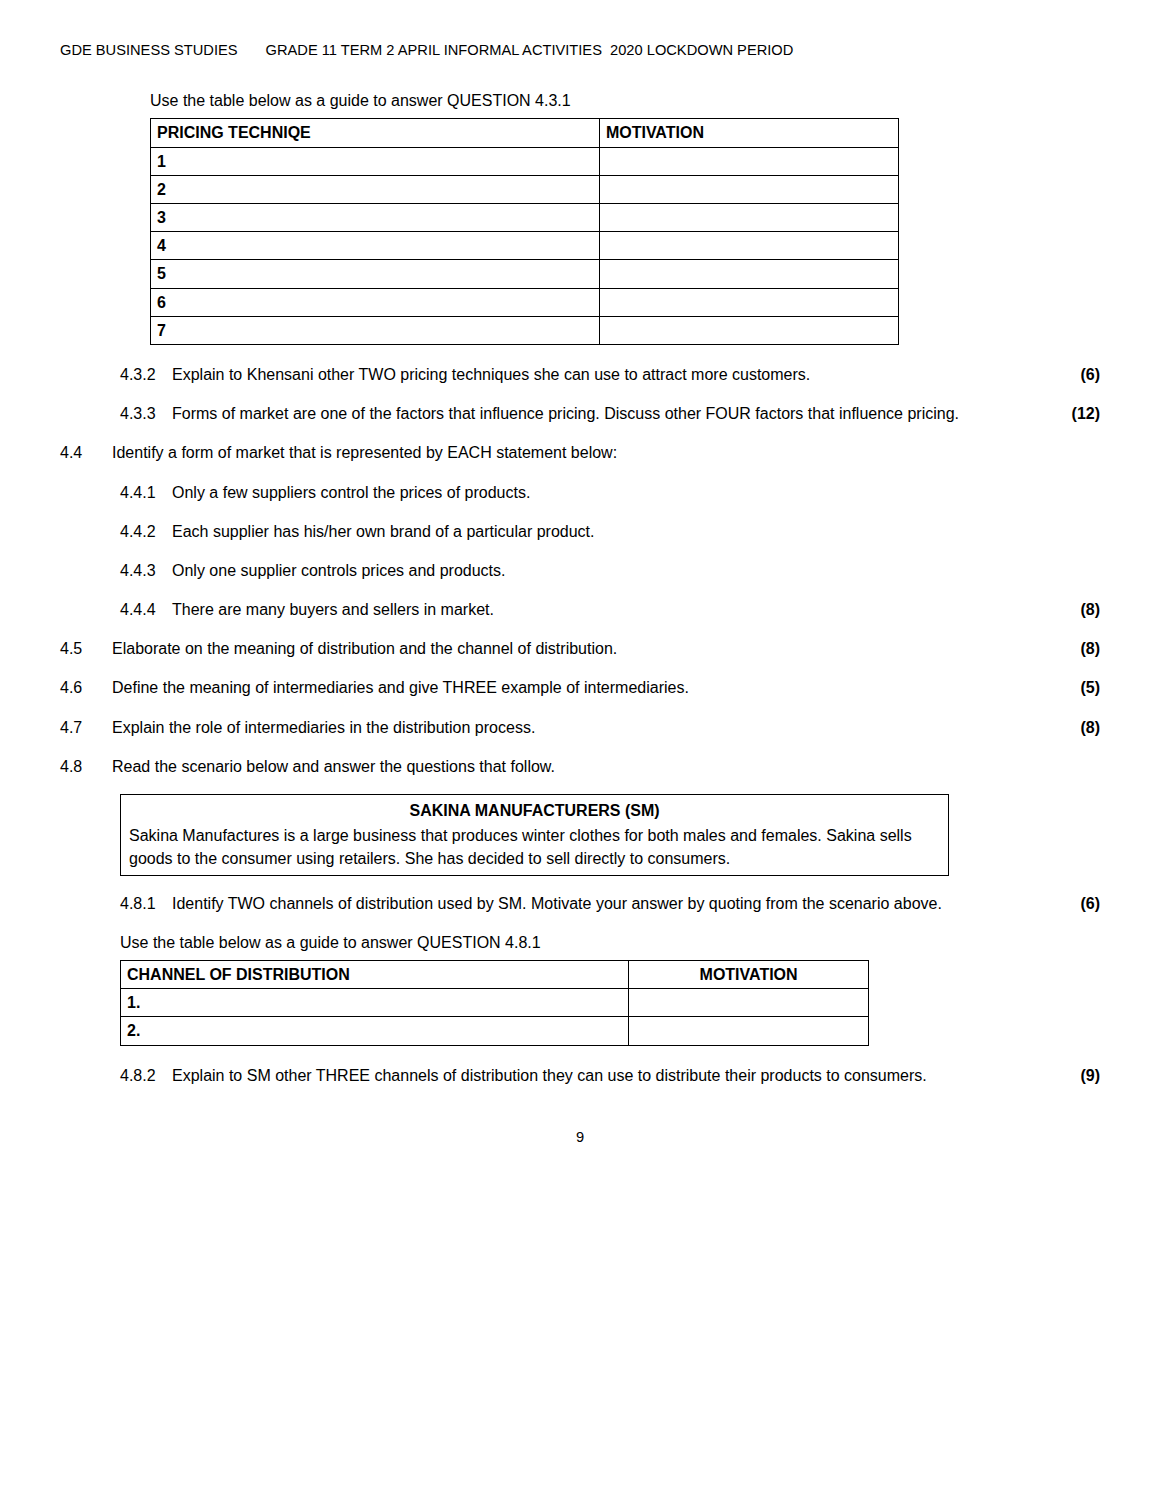GDE BUSINESS STUDIES GRADE 11 TERM 2 APRIL INFORMAL ACTIVITIES 2020 LOCKDOWN PERIOD
Use the table below as a guide to answer QUESTION 4.3.1
| PRICING TECHNIQE | MOTIVATION |
| --- | --- |
| 1 | |
| 2 | |
| 3 | |
| 4 | |
| 5 | |
| 6 | |
| 7 | |
4.3.2
Explain to Khensani other TWO pricing techniques she can use to attract more customers. (6)
4.3.3
Forms of market are one of the factors that influence pricing. Discuss other FOUR factors that influence pricing. (12)
4.4
Identify a form of market that is represented by EACH statement below:
4.4.1
Only a few suppliers control the prices of products.
4.4.2
Each supplier has his/her own brand of a particular product.
4.4.3
Only one supplier controls prices and products.
4.4.4
There are many buyers and sellers in market. (8)
4.5
Elaborate on the meaning of distribution and the channel of distribution. (8)
4.6
Define the meaning of intermediaries and give THREE example of intermediaries. (5)
4.7
Explain the role of intermediaries in the distribution process. (8)
4.8
Read the scenario below and answer the questions that follow.
SAKINA MANUFACTURERS (SM)
Sakina Manufactures is a large business that produces winter clothes for both males and females. Sakina sells goods to the consumer using retailers. She has decided to sell directly to consumers.
4.8.1
Identify TWO channels of distribution used by SM. Motivate your answer by quoting from the scenario above. (6)
Use the table below as a guide to answer QUESTION 4.8.1
| CHANNEL OF DISTRIBUTION | MOTIVATION |
| --- | --- |
| 1. | |
| 2. | |
4.8.2
Explain to SM other THREE channels of distribution they can use to distribute their products to consumers. (9)
9